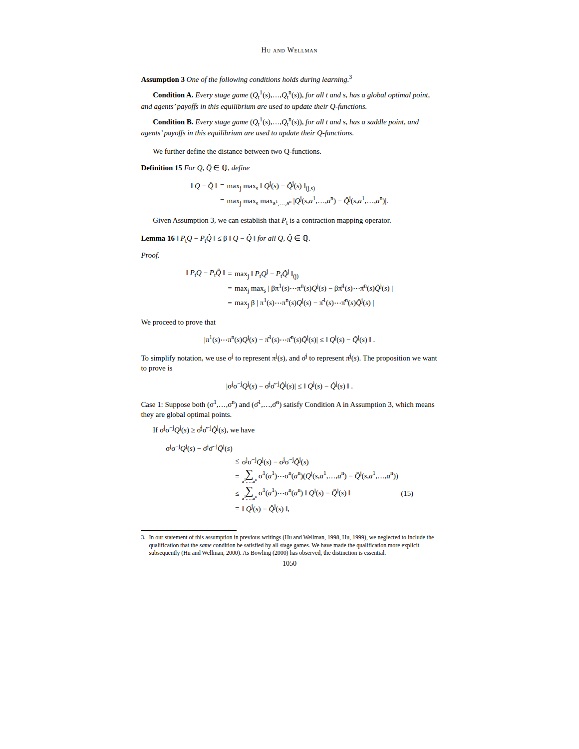Hu and Wellman
Assumption 3 One of the following conditions holds during learning. 3
Condition A. Every stage game (Qt 1(s),…,Qtn(s)), for all t and s, has a global optimal point, and agents’ payoffs in this equilibrium are used to update their Q-functions.
Condition B. Every stage game (Qt 1(s),…,Qtn(s)), for all t and s, has a saddle point, and agents’ payoffs in this equilibrium are used to update their Q-functions.
We further define the distance between two Q-functions.
Definition 15 For Q, Q̂ ∈ ℚ, define
| ‖ Q − Q̂ ‖ | ≡ | max j max s ‖ Q j ( s ) − Q̂ j ( s ) ‖ (j,s) |
| | ≡ | max j max s max a 1 ,…,a n / Q j ( s , a 1 ,…, a n ) − Q̂ j ( s , a 1 ,…, a n )/. |
Given Assumption 3, we can establish that Pt is a contraction mapping operator.
Lemma 16 ‖ PtQ − PtQ̂ ‖ ≤ β ‖ Q − Q̂ ‖ for all Q, Q̂ ∈ ℚ.
Proof.
| ‖ P t Q − P t Q̂ ‖ | = | max j ‖ P t Q j − P t Q̂ j ‖ (j) |
| | = | max j max s / βπ 1 ( s )⋯π n ( s ) Q j ( s ) − βπ̂ 1 ( s )⋯π̂ n ( s ) Q̂ j ( s ) / |
| | = | max j β / π 1 ( s )⋯π n ( s ) Q j ( s ) − π̂ 1 ( s )⋯π̂ n ( s ) Q̂ j ( s ) / |
We proceed to prove that
|π1(s)⋯πn(s)Qj(s) − π̂1(s)⋯π̂n(s)Q̂j(s)| ≤ ‖ Qj(s) − Q̂j(s) ‖ .
To simplify notation, we use σj to represent πj(s), and σ̂j to represent π̂j(s). The proposition we want to prove is
|σjσ−j Qj(s) − σ̂jσ̂−j Q̂j(s)| ≤ ‖ Qj(s) − Q̂j(s) ‖ .
Case 1: Suppose both (σ1,…,σn) and (σ̂1,…,σ̂n) satisfy Condition A in Assumption 3, which means they are global optimal points.
If σjσ−j Qj(s) ≥ σ̂jσ̂−j Q̂j(s), we have
| σ j σ −j Q j ( s ) − σ̂ j σ̂ −j Q̂ j ( s ) | | | |
| | ≤ | σ j σ −j Q j ( s ) − σ j σ −j Q̂ j ( s ) | |
| | = | ∑ a 1 ,…,a n σ 1 ( a 1 )⋯σ n ( a n ) ( Q j ( s , a 1 ,…, a n ) − Q̂ j ( s , a 1 ,…, a n ) ) | |
| | ≤ | ∑ a 1 ,…,a n σ 1 ( a 1 )⋯σ n ( a n ) ‖ Q j ( s ) − Q̂ j ( s ) ‖ | (15) |
| | = | ‖ Q j ( s ) − Q̂ j ( s ) ‖, | |
3. In our statement of this assumption in previous writings (Hu and Wellman, 1998, Hu, 1999), we neglected to include the qualification that the same condition be satisfied by all stage games. We have made the qualification more explicit subsequently (Hu and Wellman, 2000). As Bowling (2000) has observed, the distinction is essential.
1050